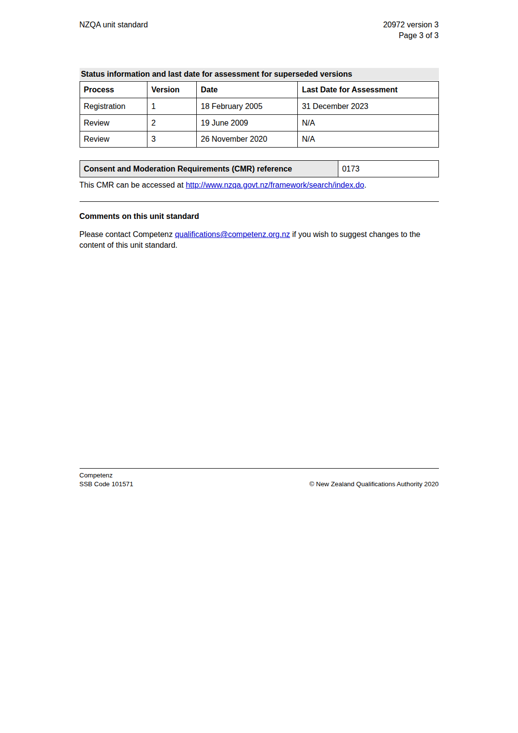NZQA unit standard
20972 version 3
Page 3 of 3
Status information and last date for assessment for superseded versions
| Process | Version | Date | Last Date for Assessment |
| --- | --- | --- | --- |
| Registration | 1 | 18 February 2005 | 31 December 2023 |
| Review | 2 | 19 June 2009 | N/A |
| Review | 3 | 26 November 2020 | N/A |
| Consent and Moderation Requirements (CMR) reference | 0173 |
This CMR can be accessed at http://www.nzqa.govt.nz/framework/search/index.do.
Comments on this unit standard
Please contact Competenz qualifications@competenz.org.nz if you wish to suggest changes to the content of this unit standard.
Competenz
SSB Code 101571
© New Zealand Qualifications Authority 2020